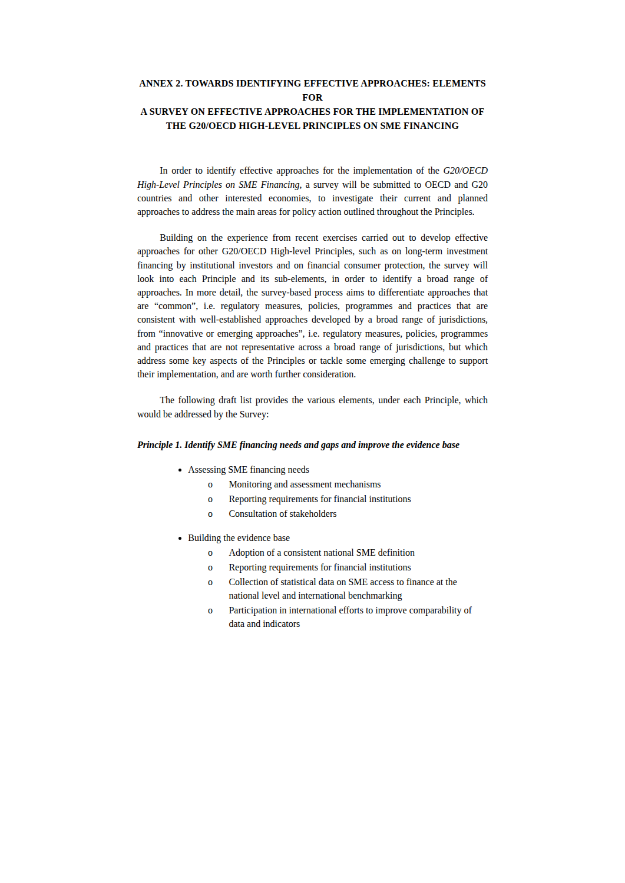Annex 2. Towards identifying effective approaches: elements for
a survey on effective approaches for the implementation of
the G20/OECD high-level principles on SME financing
In order to identify effective approaches for the implementation of the G20/OECD High-Level Principles on SME Financing, a survey will be submitted to OECD and G20 countries and other interested economies, to investigate their current and planned approaches to address the main areas for policy action outlined throughout the Principles.
Building on the experience from recent exercises carried out to develop effective approaches for other G20/OECD High-level Principles, such as on long-term investment financing by institutional investors and on financial consumer protection, the survey will look into each Principle and its sub-elements, in order to identify a broad range of approaches. In more detail, the survey-based process aims to differentiate approaches that are “common”, i.e. regulatory measures, policies, programmes and practices that are consistent with well-established approaches developed by a broad range of jurisdictions, from “innovative or emerging approaches”, i.e. regulatory measures, policies, programmes and practices that are not representative across a broad range of jurisdictions, but which address some key aspects of the Principles or tackle some emerging challenge to support their implementation, and are worth further consideration.
The following draft list provides the various elements, under each Principle, which would be addressed by the Survey:
Principle 1. Identify SME financing needs and gaps and improve the evidence base
Assessing SME financing needs
Monitoring and assessment mechanisms
Reporting requirements for financial institutions
Consultation of stakeholders
Building the evidence base
Adoption of a consistent national SME definition
Reporting requirements for financial institutions
Collection of statistical data on SME access to finance at the national level and international benchmarking
Participation in international efforts to improve comparability of data and indicators